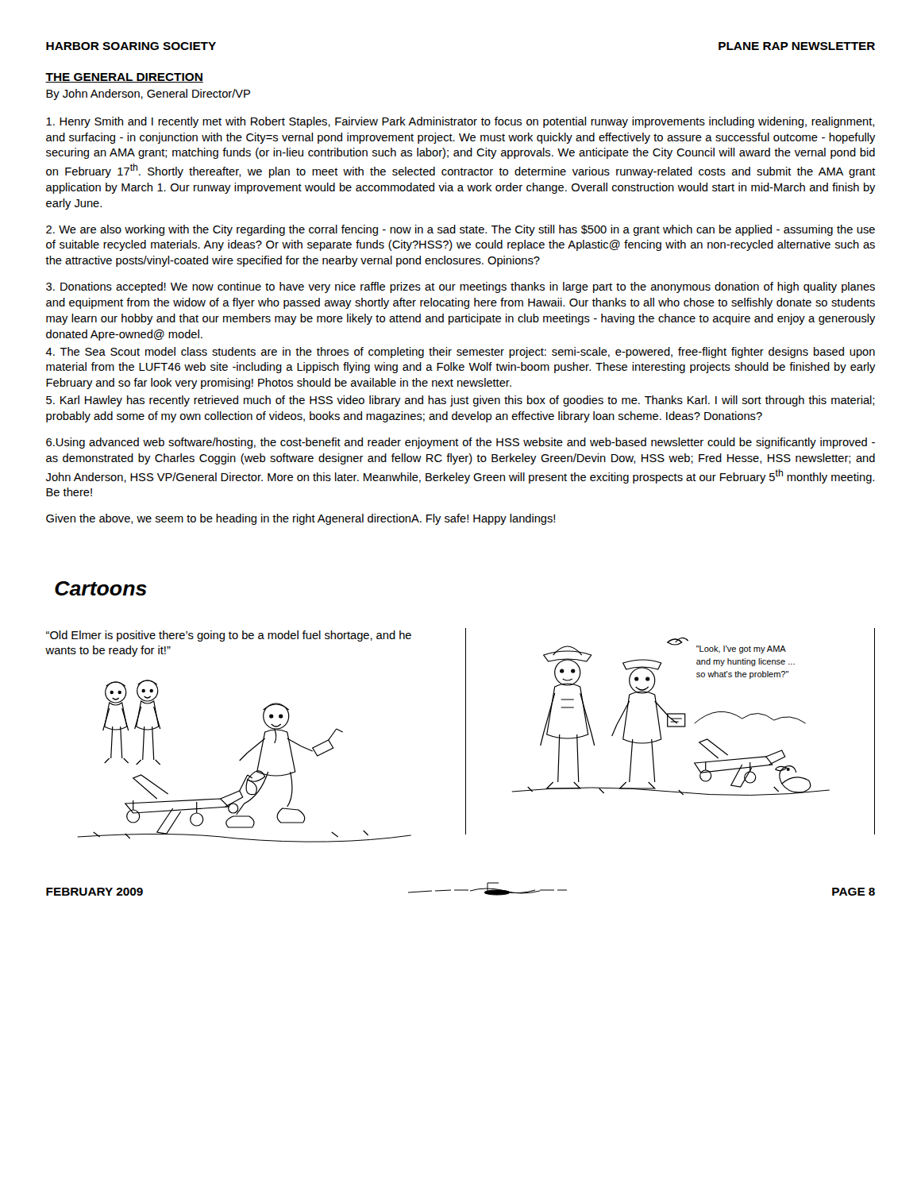HARBOR SOARING SOCIETY PLANE RAP NEWSLETTER
THE GENERAL DIRECTION
By John Anderson, General Director/VP
1. Henry Smith and I recently met with Robert Staples, Fairview Park Administrator to focus on potential runway improvements including widening, realignment, and surfacing - in conjunction with the City=s vernal pond improvement project. We must work quickly and effectively to assure a successful outcome - hopefully securing an AMA grant; matching funds (or in-lieu contribution such as labor); and City approvals. We anticipate the City Council will award the vernal pond bid on February 17th. Shortly thereafter, we plan to meet with the selected contractor to determine various runway-related costs and submit the AMA grant application by March 1. Our runway improvement would be accommodated via a work order change. Overall construction would start in mid-March and finish by early June.
2. We are also working with the City regarding the corral fencing - now in a sad state. The City still has $500 in a grant which can be applied - assuming the use of suitable recycled materials. Any ideas? Or with separate funds (City?HSS?) we could replace the Aplastic@ fencing with an non-recycled alternative such as the attractive posts/vinyl-coated wire specified for the nearby vernal pond enclosures. Opinions?
3. Donations accepted! We now continue to have very nice raffle prizes at our meetings thanks in large part to the anonymous donation of high quality planes and equipment from the widow of a flyer who passed away shortly after relocating here from Hawaii. Our thanks to all who chose to selfishly donate so students may learn our hobby and that our members may be more likely to attend and participate in club meetings - having the chance to acquire and enjoy a generously donated Apre-owned@ model.
4. The Sea Scout model class students are in the throes of completing their semester project: semi-scale, e-powered, free-flight fighter designs based upon material from the LUFT46 web site -including a Lippisch flying wing and a Folke Wolf twin-boom pusher. These interesting projects should be finished by early February and so far look very promising! Photos should be available in the next newsletter.
5. Karl Hawley has recently retrieved much of the HSS video library and has just given this box of goodies to me. Thanks Karl. I will sort through this material; probably add some of my own collection of videos, books and magazines; and develop an effective library loan scheme. Ideas? Donations?
6.Using advanced web software/hosting, the cost-benefit and reader enjoyment of the HSS website and web-based newsletter could be significantly improved -as demonstrated by Charles Coggin (web software designer and fellow RC flyer) to Berkeley Green/Devin Dow, HSS web; Fred Hesse, HSS newsletter; and John Anderson, HSS VP/General Director. More on this later. Meanwhile, Berkeley Green will present the exciting prospects at our February 5th monthly meeting. Be there!
Given the above, we seem to be heading in the right Ageneral directionA. Fly safe! Happy landings!
Cartoons
“Old Elmer is positive there’s going to be a model fuel shortage, and he wants to be ready for it!”
"Look, I've got my AMA and my hunting license ... so what's the problem?"
FEBRUARY 2009 PAGE 8